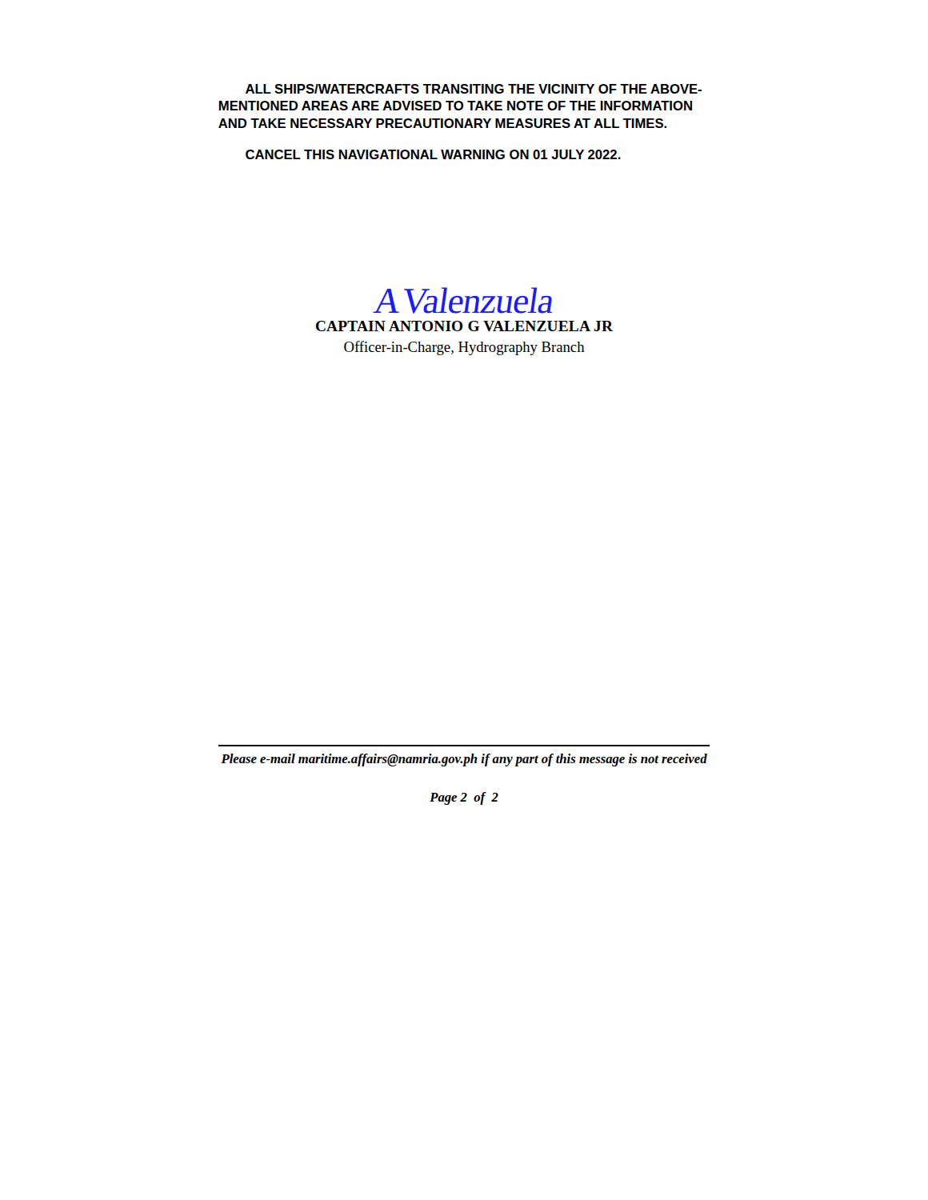ALL SHIPS/WATERCRAFTS TRANSITING THE VICINITY OF THE ABOVE-MENTIONED AREAS ARE ADVISED TO TAKE NOTE OF THE INFORMATION AND TAKE NECESSARY PRECAUTIONARY MEASURES AT ALL TIMES.
CANCEL THIS NAVIGATIONAL WARNING ON 01 JULY 2022.
A Valenzuela
CAPTAIN ANTONIO G VALENZUELA JR
Officer-in-Charge, Hydrography Branch
Please e-mail maritime.affairs@namria.gov.ph if any part of this message is not received
Page 2 of 2